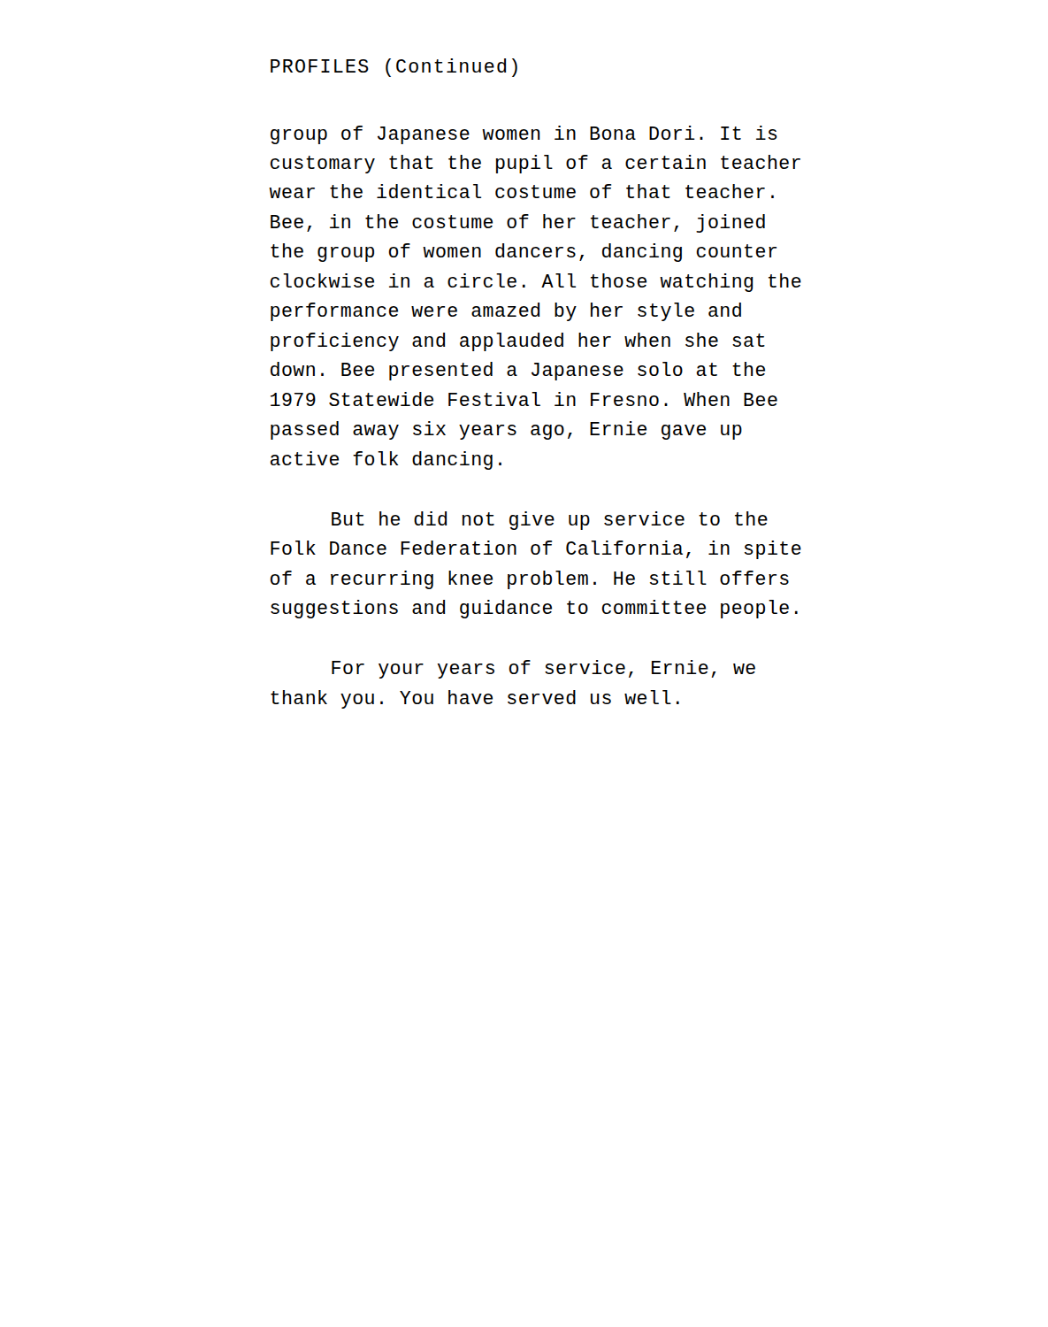PROFILES (Continued)
group of Japanese women in Bona Dori. It is customary that the pupil of a certain teacher wear the identical costume of that teacher. Bee, in the costume of her teacher, joined the group of women dancers, dancing counter clockwise in a circle. All those watching the performance were amazed by her style and proficiency and applauded her when she sat down. Bee presented a Japanese solo at the 1979 Statewide Festival in Fresno. When Bee passed away six years ago, Ernie gave up active folk dancing.
But he did not give up service to the Folk Dance Federation of California, in spite of a recurring knee problem. He still offers suggestions and guidance to committee people.
For your years of service, Ernie, we thank you. You have served us well.